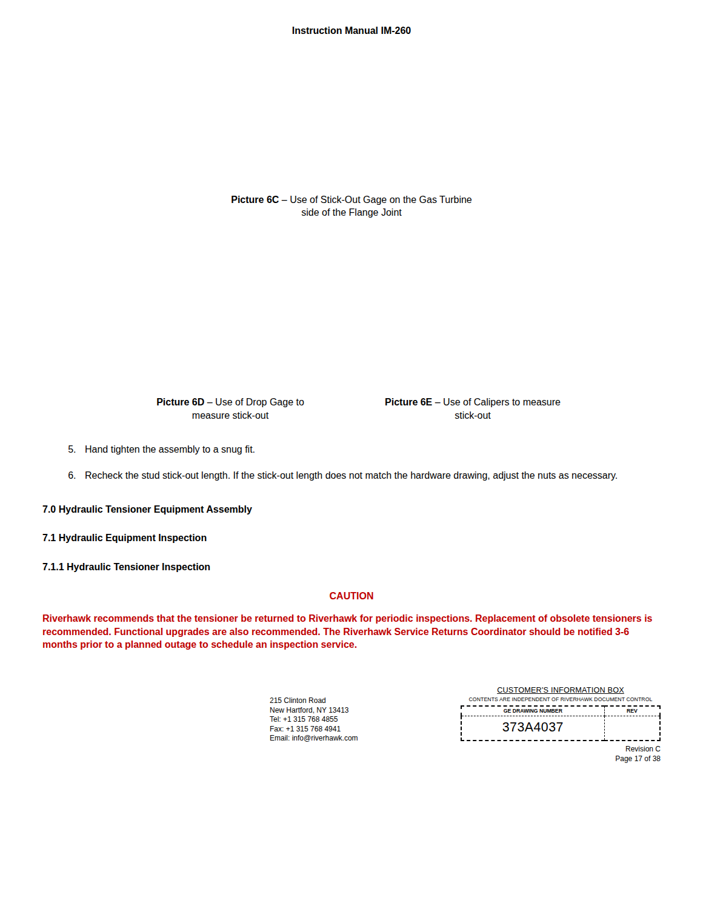Instruction Manual IM-260
Picture 6C – Use of Stick-Out Gage on the Gas Turbine side of the Flange Joint
Picture 6D – Use of Drop Gage to measure stick-out
Picture 6E – Use of Calipers to measure stick-out
Hand tighten the assembly to a snug fit.
Recheck the stud stick-out length. If the stick-out length does not match the hardware drawing, adjust the nuts as necessary.
7.0 Hydraulic Tensioner Equipment Assembly
7.1 Hydraulic Equipment Inspection
7.1.1 Hydraulic Tensioner Inspection
CAUTION
Riverhawk recommends that the tensioner be returned to Riverhawk for periodic inspections. Replacement of obsolete tensioners is recommended. Functional upgrades are also recommended. The Riverhawk Service Returns Coordinator should be notified 3-6 months prior to a planned outage to schedule an inspection service.
215 Clinton Road
New Hartford, NY 13413
Tel: +1 315 768 4855
Fax: +1 315 768 4941
Email: info@riverhawk.com
CUSTOMER'S INFORMATION BOX
CONTENTS ARE INDEPENDENT OF RIVERHAWK DOCUMENT CONTROL
| GE DRAWING NUMBER | REV |
| --- | --- |
| 373A4037 | |
Revision C
Page 17 of 38